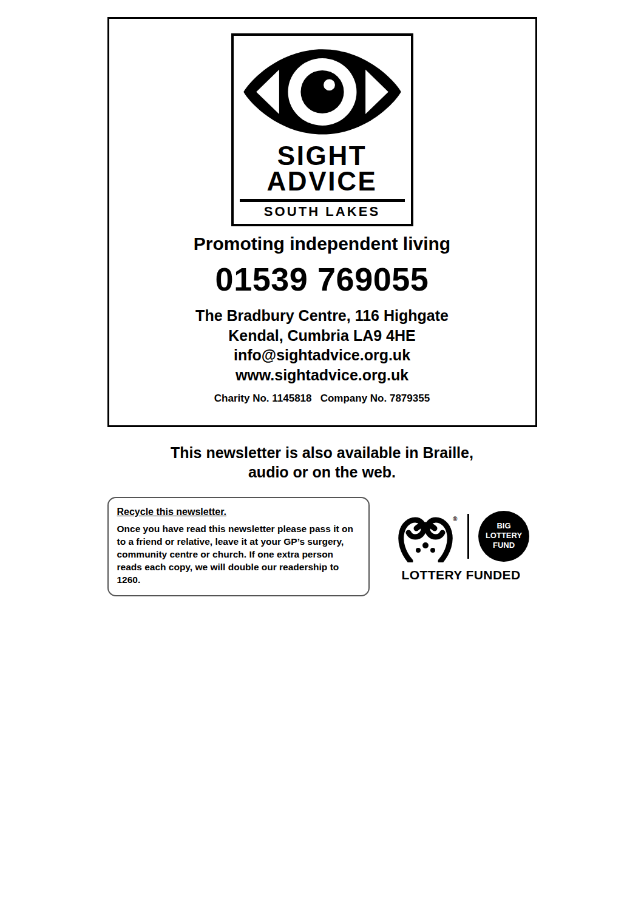SIGHT
ADVICE
SOUTH LAKES
Promoting independent living
01539 769055
The Bradbury Centre, 116 Highgate
Kendal, Cumbria LA9 4HE
info@sightadvice.org.uk
www.sightadvice.org.uk
Charity No. 1145818 Company No. 7879355
This newsletter is also available in Braille,
audio or on the web.
Recycle this newsletter.
Once you have read this newsletter please pass it on to a friend or relative, leave it at your GP’s surgery, community centre or church. If one extra person reads each copy, we will double our readership to 1260.
®
BIG LOTTERY FUND
LOTTERY FUNDED